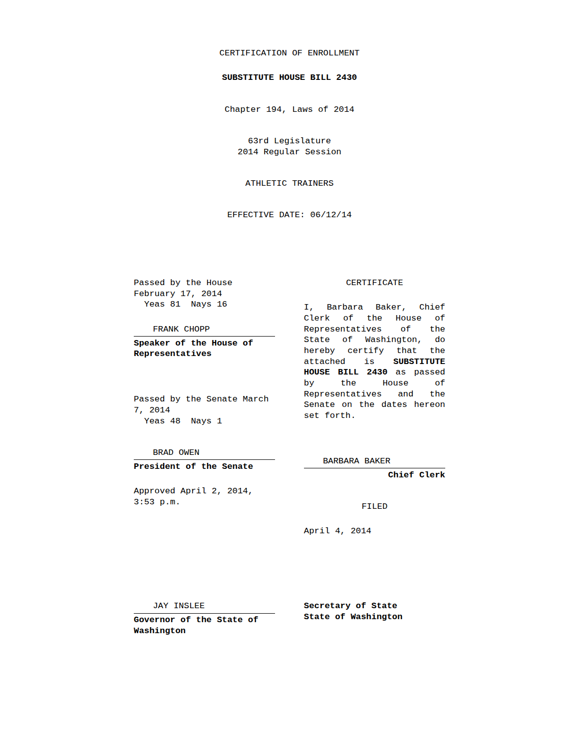CERTIFICATION OF ENROLLMENT
SUBSTITUTE HOUSE BILL 2430
Chapter 194, Laws of 2014
63rd Legislature
2014 Regular Session
ATHLETIC TRAINERS
EFFECTIVE DATE: 06/12/14
Passed by the House February 17, 2014
Yeas 81 Nays 16
FRANK CHOPP
Speaker of the House of Representatives
Passed by the Senate March 7, 2014
Yeas 48 Nays 1
BRAD OWEN
President of the Senate
Approved April 2, 2014, 3:53 p.m.
CERTIFICATE
I, Barbara Baker, Chief Clerk of the House of Representatives of the State of Washington, do hereby certify that the attached is SUBSTITUTE HOUSE BILL 2430 as passed by the House of Representatives and the Senate on the dates hereon set forth.
BARBARA BAKER
Chief Clerk
FILED
April 4, 2014
JAY INSLEE
Governor of the State of Washington
Secretary of State
State of Washington